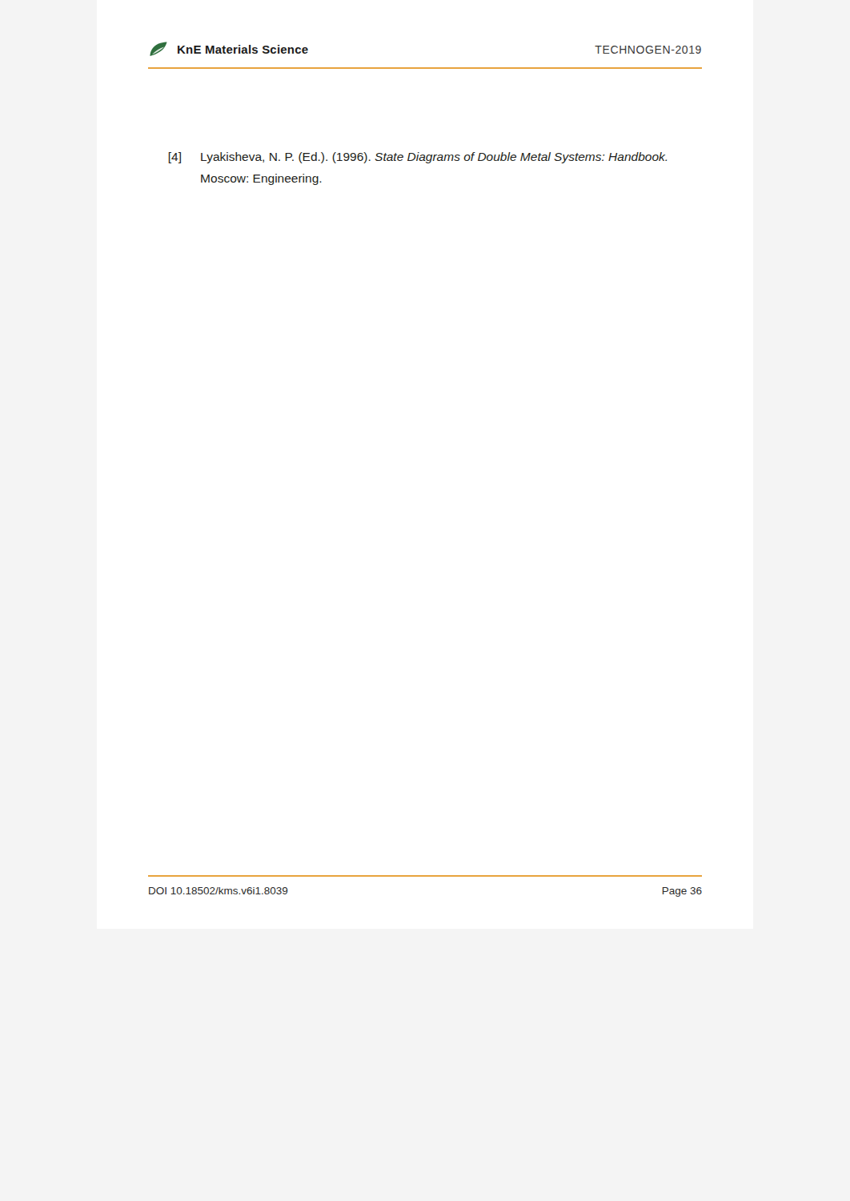KnE Materials Science
TECHNOGEN-2019
[4] Lyakisheva, N. P. (Ed.). (1996). State Diagrams of Double Metal Systems: Handbook. Moscow: Engineering.
DOI 10.18502/kms.v6i1.8039 Page 36